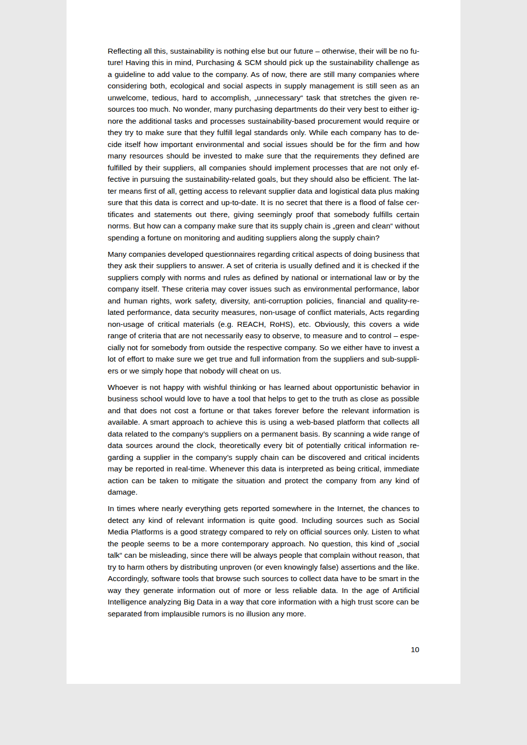Reflecting all this, sustainability is nothing else but our future – otherwise, their will be no future! Having this in mind, Purchasing & SCM should pick up the sustainability challenge as a guideline to add value to the company. As of now, there are still many companies where considering both, ecological and social aspects in supply management is still seen as an unwelcome, tedious, hard to accomplish, „unnecessary“ task that stretches the given resources too much. No wonder, many purchasing departments do their very best to either ignore the additional tasks and processes sustainability-based procurement would require or they try to make sure that they fulfill legal standards only. While each company has to decide itself how important environmental and social issues should be for the firm and how many resources should be invested to make sure that the requirements they defined are fulfilled by their suppliers, all companies should implement processes that are not only effective in pursuing the sustainability-related goals, but they should also be efficient. The latter means first of all, getting access to relevant supplier data and logistical data plus making sure that this data is correct and up-to-date. It is no secret that there is a flood of false certificates and statements out there, giving seemingly proof that somebody fulfills certain norms. But how can a company make sure that its supply chain is „green and clean“ without spending a fortune on monitoring and auditing suppliers along the supply chain?
Many companies developed questionnaires regarding critical aspects of doing business that they ask their suppliers to answer. A set of criteria is usually defined and it is checked if the suppliers comply with norms and rules as defined by national or international law or by the company itself. These criteria may cover issues such as environmental performance, labor and human rights, work safety, diversity, anti-corruption policies, financial and quality-related performance, data security measures, non-usage of conflict materials, Acts regarding non-usage of critical materials (e.g. REACH, RoHS), etc. Obviously, this covers a wide range of criteria that are not necessarily easy to observe, to measure and to control – especially not for somebody from outside the respective company. So we either have to invest a lot of effort to make sure we get true and full information from the suppliers and sub-suppliers or we simply hope that nobody will cheat on us.
Whoever is not happy with wishful thinking or has learned about opportunistic behavior in business school would love to have a tool that helps to get to the truth as close as possible and that does not cost a fortune or that takes forever before the relevant information is available. A smart approach to achieve this is using a web-based platform that collects all data related to the company’s suppliers on a permanent basis. By scanning a wide range of data sources around the clock, theoretically every bit of potentially critical information regarding a supplier in the company’s supply chain can be discovered and critical incidents may be reported in real-time. Whenever this data is interpreted as being critical, immediate action can be taken to mitigate the situation and protect the company from any kind of damage.
In times where nearly everything gets reported somewhere in the Internet, the chances to detect any kind of relevant information is quite good. Including sources such as Social Media Platforms is a good strategy compared to rely on official sources only. Listen to what the people seems to be a more contemporary approach. No question, this kind of „social talk“ can be misleading, since there will be always people that complain without reason, that try to harm others by distributing unproven (or even knowingly false) assertions and the like. Accordingly, software tools that browse such sources to collect data have to be smart in the way they generate information out of more or less reliable data. In the age of Artificial Intelligence analyzing Big Data in a way that core information with a high trust score can be separated from implausible rumors is no illusion any more.
10